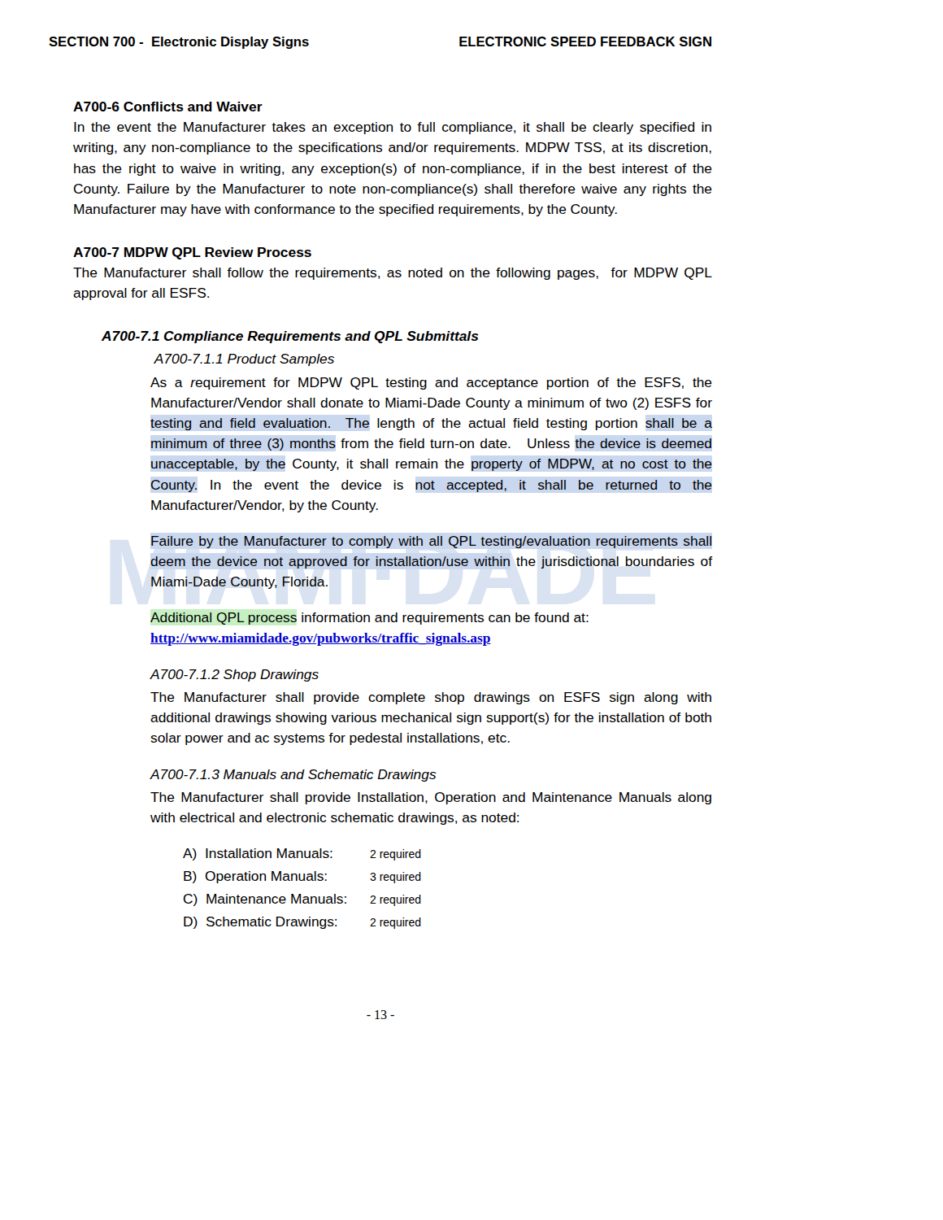SECTION 700 - Electronic Display Signs
ELECTRONIC SPEED FEEDBACK SIGN
MIAMI·DADE
A700-6 Conflicts and Waiver
In the event the Manufacturer takes an exception to full compliance, it shall be clearly specified in writing, any non-compliance to the specifications and/or requirements. MDPW TSS, at its discretion, has the right to waive in writing, any exception(s) of non-compliance, if in the best interest of the County. Failure by the Manufacturer to note non-compliance(s) shall therefore waive any rights the Manufacturer may have with conformance to the specified requirements, by the County.
A700-7 MDPW QPL Review Process
The Manufacturer shall follow the requirements, as noted on the following pages, for MDPW QPL approval for all ESFS.
A700-7.1 Compliance Requirements and QPL Submittals
A700-7.1.1 Product Samples
As a requirement for MDPW QPL testing and acceptance portion of the ESFS, the Manufacturer/Vendor shall donate to Miami-Dade County a minimum of two (2) ESFS for testing and field evaluation. The length of the actual field testing portion shall be a minimum of three (3) months from the field turn-on date. Unless the device is deemed unacceptable, by the County, it shall remain the property of MDPW, at no cost to the County. In the event the device is not accepted, it shall be returned to the Manufacturer/Vendor, by the County.
Failure by the Manufacturer to comply with all QPL testing/evaluation requirements shall deem the device not approved for installation/use within the jurisdictional boundaries of Miami-Dade County, Florida.
Additional QPL process information and requirements can be found at:
http://www.miamidade.gov/pubworks/traffic_signals.asp
A700-7.1.2 Shop Drawings
The Manufacturer shall provide complete shop drawings on ESFS sign along with additional drawings showing various mechanical sign support(s) for the installation of both solar power and ac systems for pedestal installations, etc.
A700-7.1.3 Manuals and Schematic Drawings
The Manufacturer shall provide Installation, Operation and Maintenance Manuals along with electrical and electronic schematic drawings, as noted:
A) Installation Manuals: 2 required
B) Operation Manuals: 3 required
C) Maintenance Manuals: 2 required
D) Schematic Drawings: 2 required
- 13 -